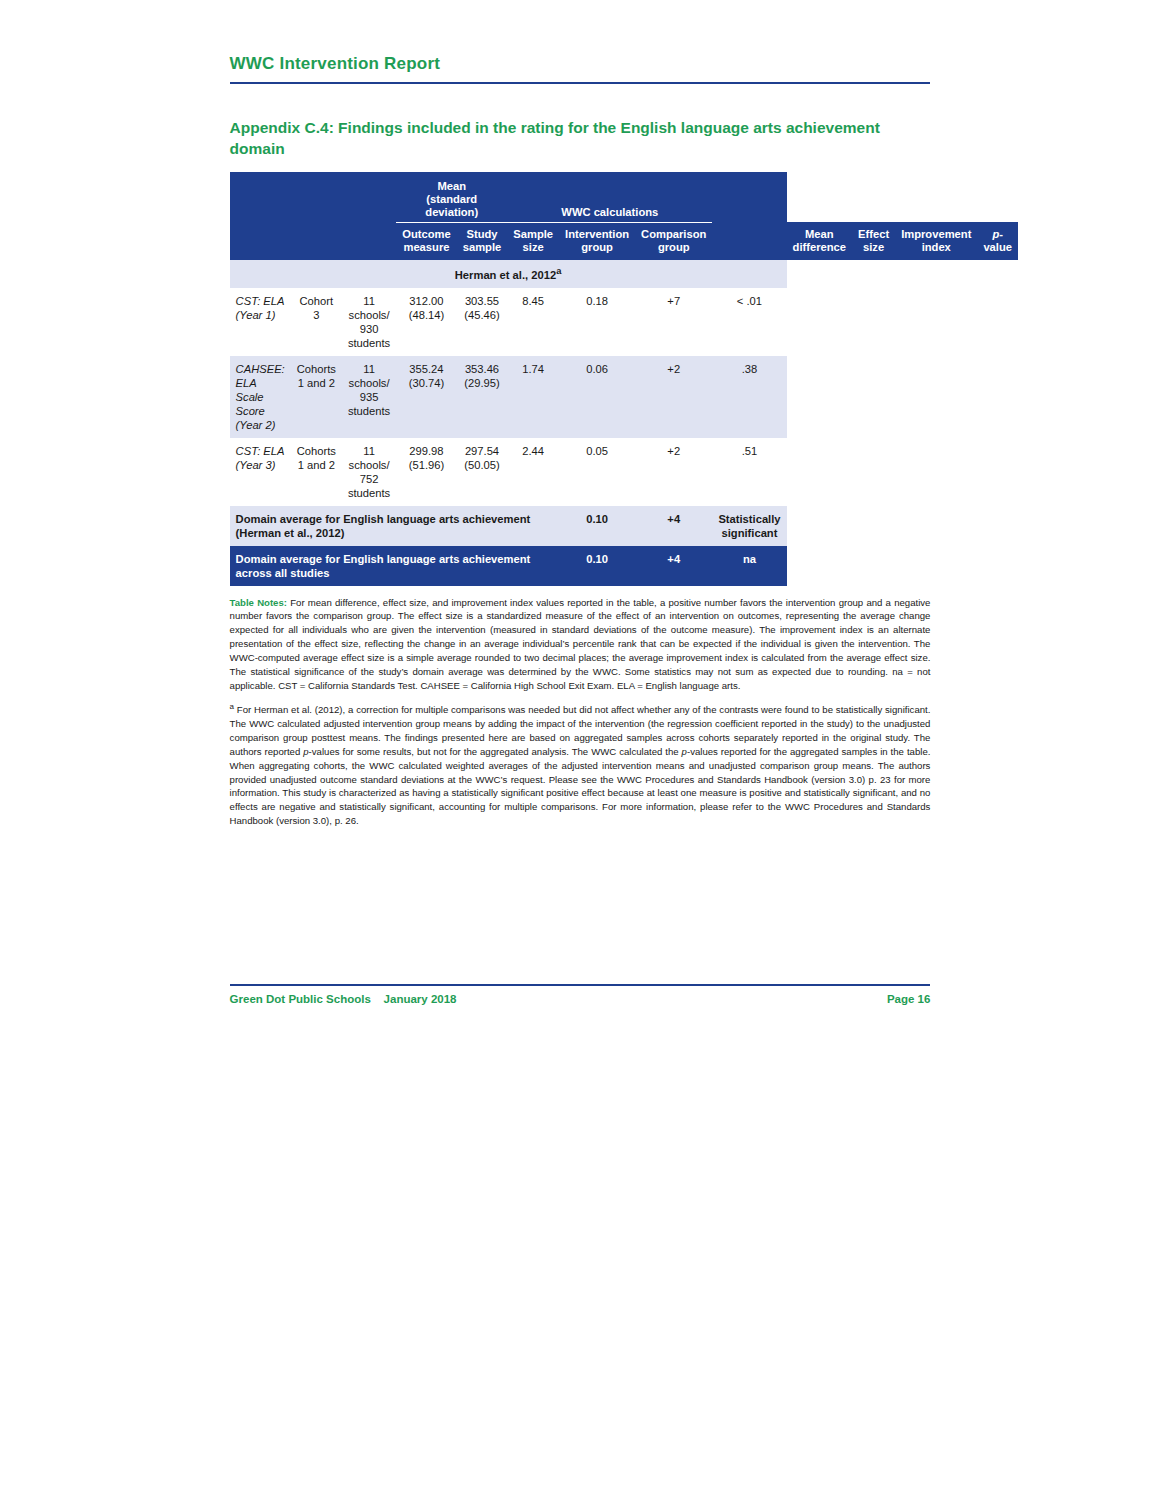WWC Intervention Report
Appendix C.4: Findings included in the rating for the English language arts achievement domain
| | | | Mean (standard deviation) | WWC calculations | |
| --- | --- | --- | --- | --- | --- |
| Outcome measure | Study sample | Sample size | Intervention group | Comparison group | Mean difference | Effect size | Improvement index | p -value |
| Herman et al., 2012 a |
| CST: ELA (Year 1) | Cohort 3 | 11 schools/ 930 students | 312.00 (48.14) | 303.55 (45.46) | 8.45 | 0.18 | +7 | < .01 |
| CAHSEE: ELA Scale Score (Year 2) | Cohorts 1 and 2 | 11 schools/ 935 students | 355.24 (30.74) | 353.46 (29.95) | 1.74 | 0.06 | +2 | .38 |
| CST: ELA (Year 3) | Cohorts 1 and 2 | 11 schools/ 752 students | 299.98 (51.96) | 297.54 (50.05) | 2.44 | 0.05 | +2 | .51 |
| Domain average for English language arts achievement (Herman et al., 2012) | 0.10 | +4 | Statistically significant |
| Domain average for English language arts achievement across all studies | 0.10 | +4 | na |
Table Notes: For mean difference, effect size, and improvement index values reported in the table, a positive number favors the intervention group and a negative number favors the comparison group. The effect size is a standardized measure of the effect of an intervention on outcomes, representing the average change expected for all individuals who are given the intervention (measured in standard deviations of the outcome measure). The improvement index is an alternate presentation of the effect size, reflecting the change in an average individual’s percentile rank that can be expected if the individual is given the intervention. The WWC-computed average effect size is a simple average rounded to two decimal places; the average improvement index is calculated from the average effect size. The statistical significance of the study’s domain average was determined by the WWC. Some statistics may not sum as expected due to rounding. na = not applicable. CST = California Standards Test. CAHSEE = California High School Exit Exam. ELA = English language arts.
a For Herman et al. (2012), a correction for multiple comparisons was needed but did not affect whether any of the contrasts were found to be statistically significant. The WWC calculated adjusted intervention group means by adding the impact of the intervention (the regression coefficient reported in the study) to the unadjusted comparison group posttest means. The findings presented here are based on aggregated samples across cohorts separately reported in the original study. The authors reported p-values for some results, but not for the aggregated analysis. The WWC calculated the p-values reported for the aggregated samples in the table. When aggregating cohorts, the WWC calculated weighted averages of the adjusted intervention means and unadjusted comparison group means. The authors provided unadjusted outcome standard deviations at the WWC’s request. Please see the WWC Procedures and Standards Handbook (version 3.0) p. 23 for more information. This study is characterized as having a statistically significant positive effect because at least one measure is positive and statistically significant, and no effects are negative and statistically significant, accounting for multiple comparisons. For more information, please refer to the WWC Procedures and Standards Handbook (version 3.0), p. 26.
Green Dot Public Schools January 2018
Page 16